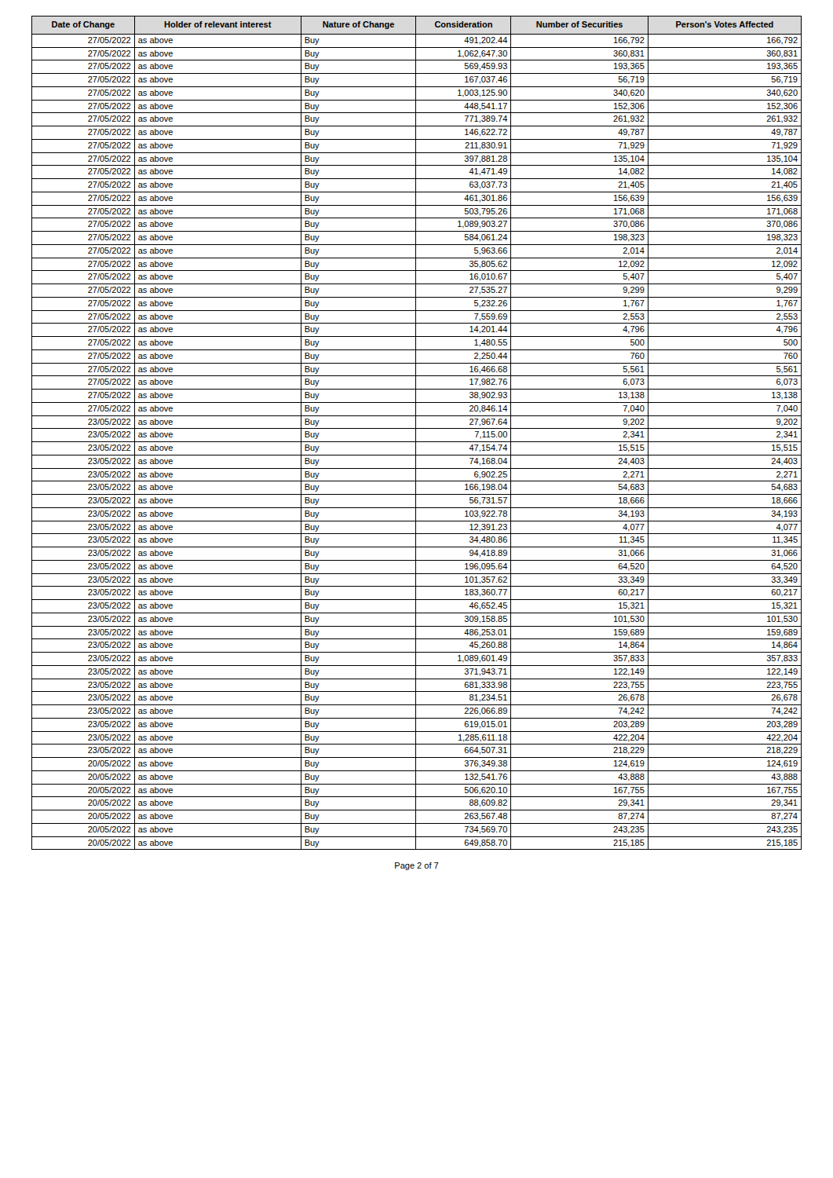| Date of Change | Holder of relevant interest | Nature of Change | Consideration | Number of Securities | Person's Votes Affected |
| --- | --- | --- | --- | --- | --- |
| 27/05/2022 | as above | Buy | 491,202.44 | 166,792 | 166,792 |
| 27/05/2022 | as above | Buy | 1,062,647.30 | 360,831 | 360,831 |
| 27/05/2022 | as above | Buy | 569,459.93 | 193,365 | 193,365 |
| 27/05/2022 | as above | Buy | 167,037.46 | 56,719 | 56,719 |
| 27/05/2022 | as above | Buy | 1,003,125.90 | 340,620 | 340,620 |
| 27/05/2022 | as above | Buy | 448,541.17 | 152,306 | 152,306 |
| 27/05/2022 | as above | Buy | 771,389.74 | 261,932 | 261,932 |
| 27/05/2022 | as above | Buy | 146,622.72 | 49,787 | 49,787 |
| 27/05/2022 | as above | Buy | 211,830.91 | 71,929 | 71,929 |
| 27/05/2022 | as above | Buy | 397,881.28 | 135,104 | 135,104 |
| 27/05/2022 | as above | Buy | 41,471.49 | 14,082 | 14,082 |
| 27/05/2022 | as above | Buy | 63,037.73 | 21,405 | 21,405 |
| 27/05/2022 | as above | Buy | 461,301.86 | 156,639 | 156,639 |
| 27/05/2022 | as above | Buy | 503,795.26 | 171,068 | 171,068 |
| 27/05/2022 | as above | Buy | 1,089,903.27 | 370,086 | 370,086 |
| 27/05/2022 | as above | Buy | 584,061.24 | 198,323 | 198,323 |
| 27/05/2022 | as above | Buy | 5,963.66 | 2,014 | 2,014 |
| 27/05/2022 | as above | Buy | 35,805.62 | 12,092 | 12,092 |
| 27/05/2022 | as above | Buy | 16,010.67 | 5,407 | 5,407 |
| 27/05/2022 | as above | Buy | 27,535.27 | 9,299 | 9,299 |
| 27/05/2022 | as above | Buy | 5,232.26 | 1,767 | 1,767 |
| 27/05/2022 | as above | Buy | 7,559.69 | 2,553 | 2,553 |
| 27/05/2022 | as above | Buy | 14,201.44 | 4,796 | 4,796 |
| 27/05/2022 | as above | Buy | 1,480.55 | 500 | 500 |
| 27/05/2022 | as above | Buy | 2,250.44 | 760 | 760 |
| 27/05/2022 | as above | Buy | 16,466.68 | 5,561 | 5,561 |
| 27/05/2022 | as above | Buy | 17,982.76 | 6,073 | 6,073 |
| 27/05/2022 | as above | Buy | 38,902.93 | 13,138 | 13,138 |
| 27/05/2022 | as above | Buy | 20,846.14 | 7,040 | 7,040 |
| 23/05/2022 | as above | Buy | 27,967.64 | 9,202 | 9,202 |
| 23/05/2022 | as above | Buy | 7,115.00 | 2,341 | 2,341 |
| 23/05/2022 | as above | Buy | 47,154.74 | 15,515 | 15,515 |
| 23/05/2022 | as above | Buy | 74,168.04 | 24,403 | 24,403 |
| 23/05/2022 | as above | Buy | 6,902.25 | 2,271 | 2,271 |
| 23/05/2022 | as above | Buy | 166,198.04 | 54,683 | 54,683 |
| 23/05/2022 | as above | Buy | 56,731.57 | 18,666 | 18,666 |
| 23/05/2022 | as above | Buy | 103,922.78 | 34,193 | 34,193 |
| 23/05/2022 | as above | Buy | 12,391.23 | 4,077 | 4,077 |
| 23/05/2022 | as above | Buy | 34,480.86 | 11,345 | 11,345 |
| 23/05/2022 | as above | Buy | 94,418.89 | 31,066 | 31,066 |
| 23/05/2022 | as above | Buy | 196,095.64 | 64,520 | 64,520 |
| 23/05/2022 | as above | Buy | 101,357.62 | 33,349 | 33,349 |
| 23/05/2022 | as above | Buy | 183,360.77 | 60,217 | 60,217 |
| 23/05/2022 | as above | Buy | 46,652.45 | 15,321 | 15,321 |
| 23/05/2022 | as above | Buy | 309,158.85 | 101,530 | 101,530 |
| 23/05/2022 | as above | Buy | 486,253.01 | 159,689 | 159,689 |
| 23/05/2022 | as above | Buy | 45,260.88 | 14,864 | 14,864 |
| 23/05/2022 | as above | Buy | 1,089,601.49 | 357,833 | 357,833 |
| 23/05/2022 | as above | Buy | 371,943.71 | 122,149 | 122,149 |
| 23/05/2022 | as above | Buy | 681,333.98 | 223,755 | 223,755 |
| 23/05/2022 | as above | Buy | 81,234.51 | 26,678 | 26,678 |
| 23/05/2022 | as above | Buy | 226,066.89 | 74,242 | 74,242 |
| 23/05/2022 | as above | Buy | 619,015.01 | 203,289 | 203,289 |
| 23/05/2022 | as above | Buy | 1,285,611.18 | 422,204 | 422,204 |
| 23/05/2022 | as above | Buy | 664,507.31 | 218,229 | 218,229 |
| 20/05/2022 | as above | Buy | 376,349.38 | 124,619 | 124,619 |
| 20/05/2022 | as above | Buy | 132,541.76 | 43,888 | 43,888 |
| 20/05/2022 | as above | Buy | 506,620.10 | 167,755 | 167,755 |
| 20/05/2022 | as above | Buy | 88,609.82 | 29,341 | 29,341 |
| 20/05/2022 | as above | Buy | 263,567.48 | 87,274 | 87,274 |
| 20/05/2022 | as above | Buy | 734,569.70 | 243,235 | 243,235 |
| 20/05/2022 | as above | Buy | 649,858.70 | 215,185 | 215,185 |
Page 2 of 7